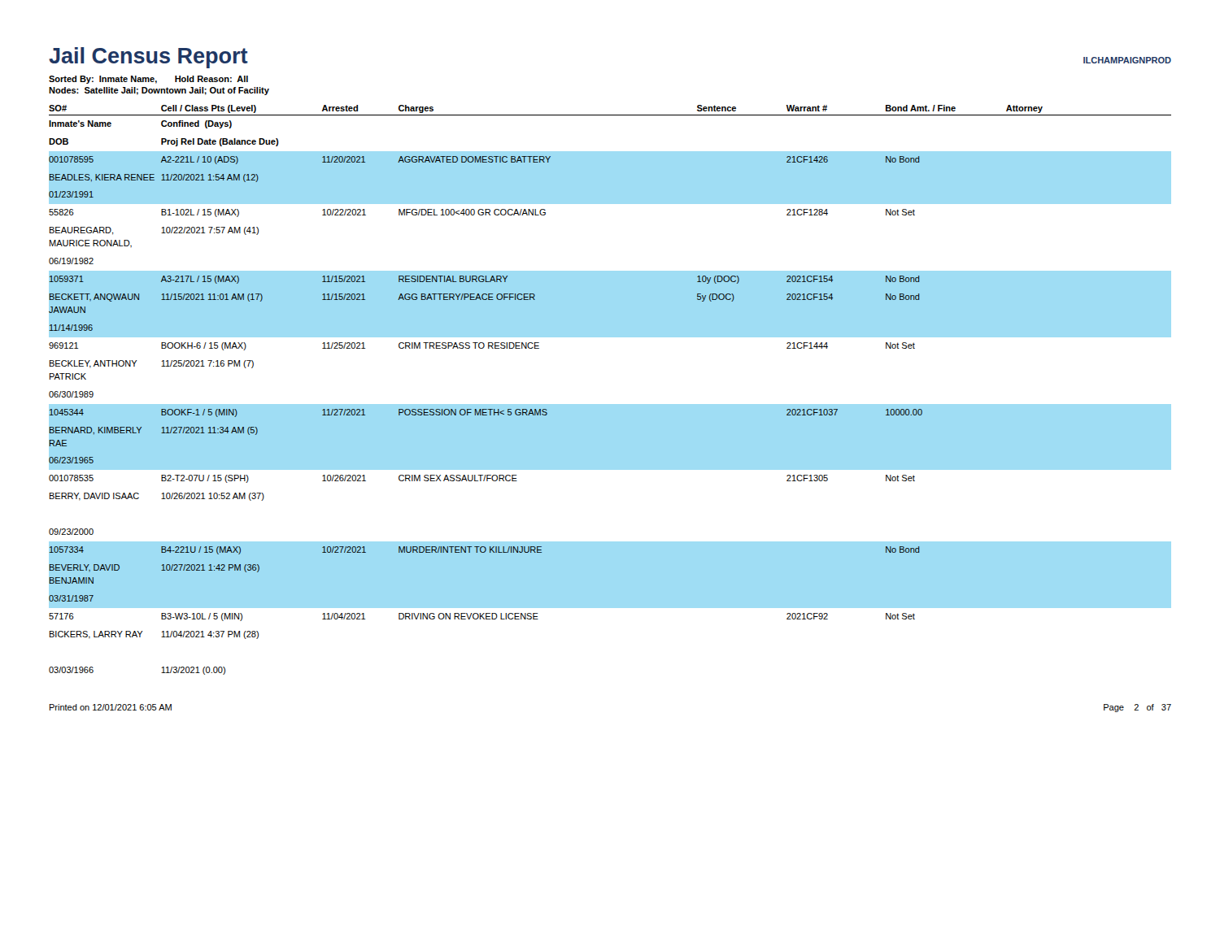ILCHAMPAIGNPROD
Jail Census Report
Sorted By: Inmate Name, Hold Reason: All
Nodes: Satellite Jail; Downtown Jail; Out of Facility
| SO# | Cell / Class Pts (Level) | Arrested | Charges | Sentence | Warrant # | Bond Amt. / Fine | Attorney |
| --- | --- | --- | --- | --- | --- | --- | --- |
| Inmate's Name | Confined (Days) | |
| DOB | Proj Rel Date (Balance Due) | |
| 001078595 | A2-221L / 10 (ADS) | 11/20/2021 | AGGRAVATED DOMESTIC BATTERY | | 21CF1426 | No Bond | |
| BEADLES, KIERA RENEE | 11/20/2021 1:54 AM (12) | |
| 01/23/1991 | | |
| 55826 | B1-102L / 15 (MAX) | 10/22/2021 | MFG/DEL 100<400 GR COCA/ANLG | | 21CF1284 | Not Set | |
| BEAUREGARD, MAURICE RONALD, | 10/22/2021 7:57 AM (41) | |
| 06/19/1982 | | |
| 1059371 | A3-217L / 15 (MAX) | 11/15/2021 | RESIDENTIAL BURGLARY | 10y (DOC) | 2021CF154 | No Bond | |
| BECKETT, ANQWAUN JAWAUN | 11/15/2021 11:01 AM (17) | 11/15/2021 | AGG BATTERY/PEACE OFFICER | 5y (DOC) | 2021CF154 | No Bond | |
| 11/14/1996 | | |
| 969121 | BOOKH-6 / 15 (MAX) | 11/25/2021 | CRIM TRESPASS TO RESIDENCE | | 21CF1444 | Not Set | |
| BECKLEY, ANTHONY PATRICK | 11/25/2021 7:16 PM (7) | |
| 06/30/1989 | | |
| 1045344 | BOOKF-1 / 5 (MIN) | 11/27/2021 | POSSESSION OF METH< 5 GRAMS | | 2021CF1037 | 10000.00 | |
| BERNARD, KIMBERLY RAE | 11/27/2021 11:34 AM (5) | |
| 06/23/1965 | | |
| 001078535 | B2-T2-07U / 15 (SPH) | 10/26/2021 | CRIM SEX ASSAULT/FORCE | | 21CF1305 | Not Set | |
| BERRY, DAVID ISAAC | 10/26/2021 10:52 AM (37) | |
| 09/23/2000 | | |
| 1057334 | B4-221U / 15 (MAX) | 10/27/2021 | MURDER/INTENT TO KILL/INJURE | | | No Bond | |
| BEVERLY, DAVID BENJAMIN | 10/27/2021 1:42 PM (36) | |
| 03/31/1987 | | |
| 57176 | B3-W3-10L / 5 (MIN) | 11/04/2021 | DRIVING ON REVOKED LICENSE | | 2021CF92 | Not Set | |
| BICKERS, LARRY RAY | 11/04/2021 4:37 PM (28) | |
| 03/03/1966 | 11/3/2021 (0.00) | |
Printed on 12/01/2021 6:05 AM
Page 2 of 37